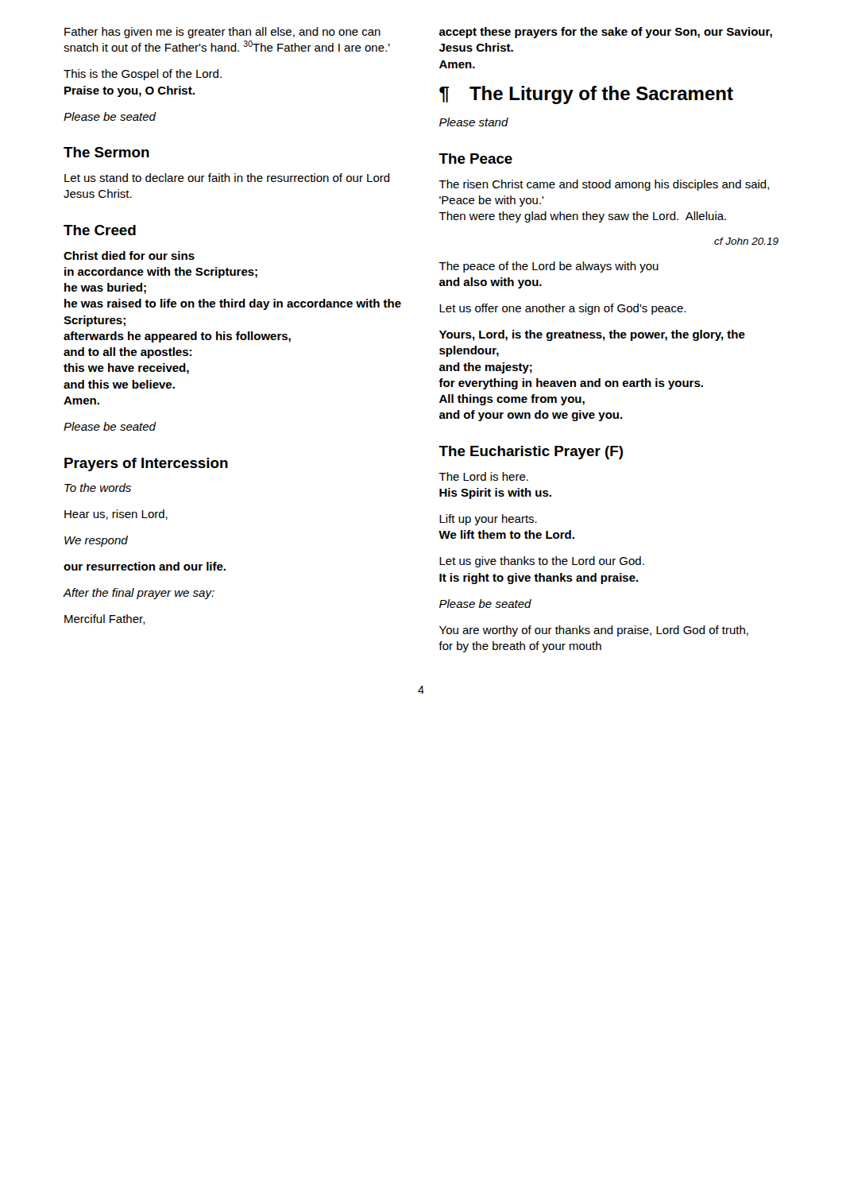Father has given me is greater than all else, and no one can snatch it out of the Father's hand. 30The Father and I are one.'
This is the Gospel of the Lord.
Praise to you, O Christ.
Please be seated
The Sermon
Let us stand to declare our faith in the resurrection of our Lord Jesus Christ.
The Creed
Christ died for our sins
in accordance with the Scriptures;
he was buried;
he was raised to life on the third day in accordance with the Scriptures;
afterwards he appeared to his followers,
and to all the apostles:
this we have received,
and this we believe.
Amen.
Please be seated
Prayers of Intercession
To the words
Hear us, risen Lord,
We respond
our resurrection and our life.
After the final prayer we say:
Merciful Father,
accept these prayers for the sake of your Son, our Saviour, Jesus Christ.
Amen.
¶The Liturgy of the Sacrament
Please stand
The Peace
The risen Christ came and stood among his disciples and said,
'Peace be with you.'
Then were they glad when they saw the Lord. Alleluia.
cf John 20.19
The peace of the Lord be always with you
and also with you.
Let us offer one another a sign of God's peace.
Yours, Lord, is the greatness, the power, the glory, the splendour,
and the majesty;
for everything in heaven and on earth is yours.
All things come from you,
and of your own do we give you.
The Eucharistic Prayer (F)
The Lord is here.
His Spirit is with us.
Lift up your hearts.
We lift them to the Lord.
Let us give thanks to the Lord our God.
It is right to give thanks and praise.
Please be seated
You are worthy of our thanks and praise, Lord God of truth,
for by the breath of your mouth
4